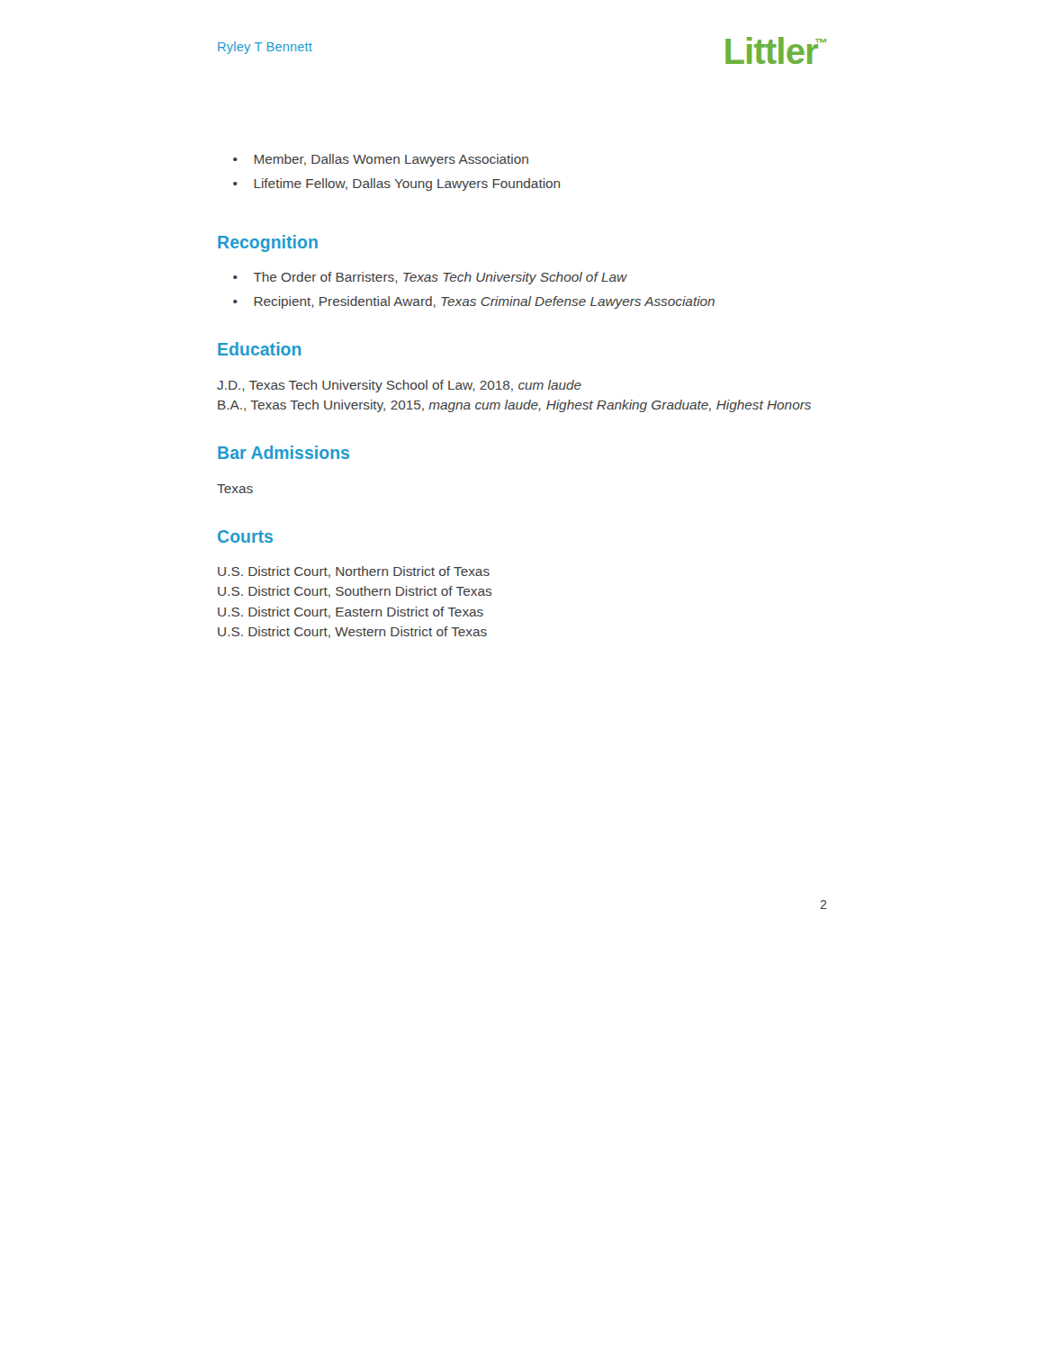Ryley T Bennett
Littler™
Member, Dallas Women Lawyers Association
Lifetime Fellow, Dallas Young Lawyers Foundation
Recognition
The Order of Barristers, Texas Tech University School of Law
Recipient, Presidential Award, Texas Criminal Defense Lawyers Association
Education
J.D., Texas Tech University School of Law, 2018, cum laude
B.A., Texas Tech University, 2015, magna cum laude, Highest Ranking Graduate, Highest Honors
Bar Admissions
Texas
Courts
U.S. District Court, Northern District of Texas
U.S. District Court, Southern District of Texas
U.S. District Court, Eastern District of Texas
U.S. District Court, Western District of Texas
2